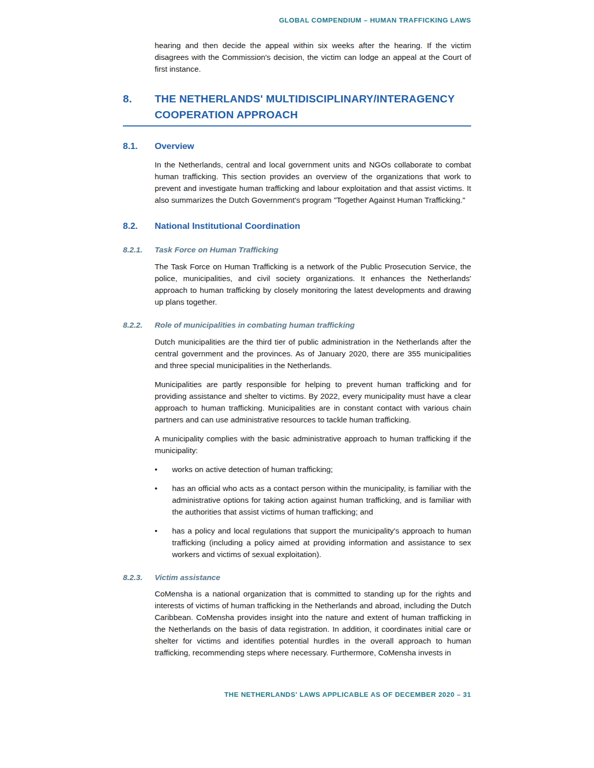Global Compendium – Human Trafficking Laws
hearing and then decide the appeal within six weeks after the hearing. If the victim disagrees with the Commission's decision, the victim can lodge an appeal at the Court of first instance.
8. The Netherlands' Multidisciplinary/Interagency Cooperation Approach
8.1. Overview
In the Netherlands, central and local government units and NGOs collaborate to combat human trafficking. This section provides an overview of the organizations that work to prevent and investigate human trafficking and labour exploitation and that assist victims. It also summarizes the Dutch Government's program "Together Against Human Trafficking."
8.2. National Institutional Coordination
8.2.1. Task Force on Human Trafficking
The Task Force on Human Trafficking is a network of the Public Prosecution Service, the police, municipalities, and civil society organizations. It enhances the Netherlands' approach to human trafficking by closely monitoring the latest developments and drawing up plans together.
8.2.2. Role of municipalities in combating human trafficking
Dutch municipalities are the third tier of public administration in the Netherlands after the central government and the provinces. As of January 2020, there are 355 municipalities and three special municipalities in the Netherlands.
Municipalities are partly responsible for helping to prevent human trafficking and for providing assistance and shelter to victims. By 2022, every municipality must have a clear approach to human trafficking. Municipalities are in constant contact with various chain partners and can use administrative resources to tackle human trafficking.
A municipality complies with the basic administrative approach to human trafficking if the municipality:
•works on active detection of human trafficking;
•has an official who acts as a contact person within the municipality, is familiar with the administrative options for taking action against human trafficking, and is familiar with the authorities that assist victims of human trafficking; and
•has a policy and local regulations that support the municipality's approach to human trafficking (including a policy aimed at providing information and assistance to sex workers and victims of sexual exploitation).
8.2.3. Victim assistance
CoMensha is a national organization that is committed to standing up for the rights and interests of victims of human trafficking in the Netherlands and abroad, including the Dutch Caribbean. CoMensha provides insight into the nature and extent of human trafficking in the Netherlands on the basis of data registration. In addition, it coordinates initial care or shelter for victims and identifies potential hurdles in the overall approach to human trafficking, recommending steps where necessary. Furthermore, CoMensha invests in
The Netherlands' Laws Applicable as of December 2020 – 31